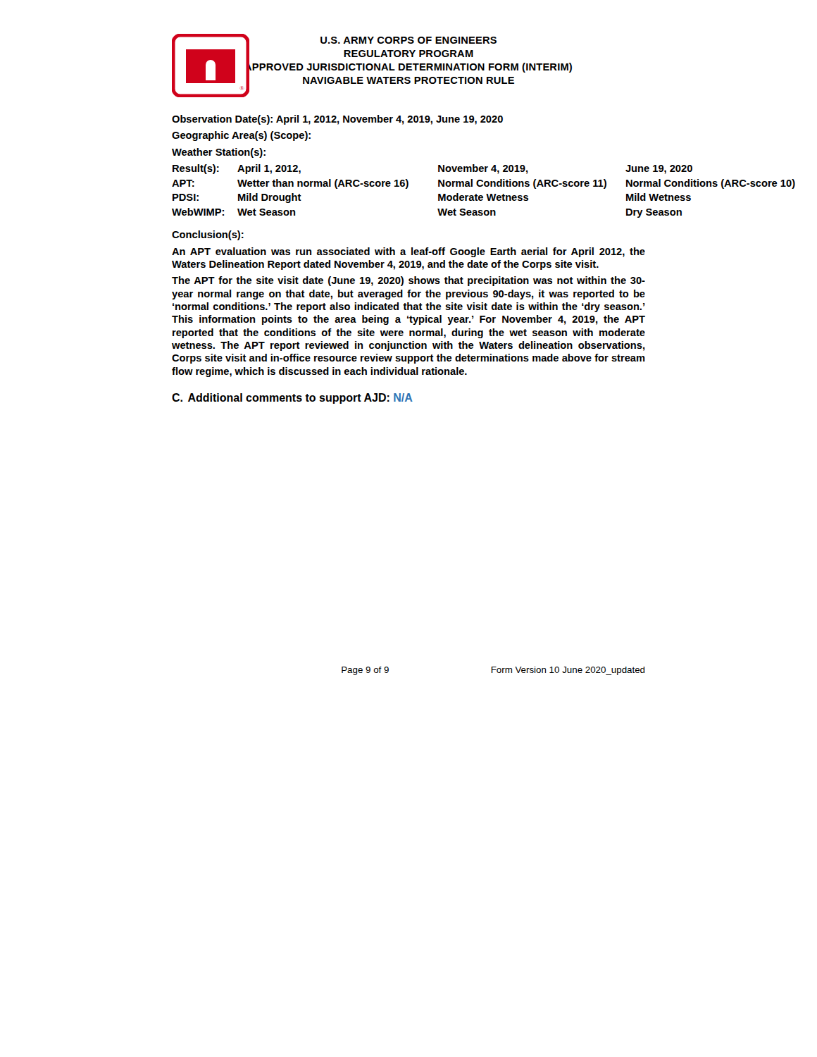®
U.S. ARMY CORPS OF ENGINEERS
REGULATORY PROGRAM
APPROVED JURISDICTIONAL DETERMINATION FORM (INTERIM)
NAVIGABLE WATERS PROTECTION RULE
Observation Date(s): April 1, 2012, November 4, 2019, June 19, 2020
Geographic Area(s) (Scope):
Weather Station(s):
| Result(s): | April 1, 2012, | November 4, 2019, | June 19, 2020 |
| APT: | Wetter than normal (ARC-score 16) | Normal Conditions (ARC-score 11) | Normal Conditions (ARC-score 10) |
| PDSI: | Mild Drought | Moderate Wetness | Mild Wetness |
| WebWIMP: | Wet Season | Wet Season | Dry Season |
Conclusion(s):
An APT evaluation was run associated with a leaf-off Google Earth aerial for April 2012, the Waters Delineation Report dated November 4, 2019, and the date of the Corps site visit.
The APT for the site visit date (June 19, 2020) shows that precipitation was not within the 30-year normal range on that date, but averaged for the previous 90-days, it was reported to be ‘normal conditions.’ The report also indicated that the site visit date is within the ‘dry season.’ This information points to the area being a ‘typical year.’ For November 4, 2019, the APT reported that the conditions of the site were normal, during the wet season with moderate wetness. The APT report reviewed in conjunction with the Waters delineation observations, Corps site visit and in-office resource review support the determinations made above for stream flow regime, which is discussed in each individual rationale.
C. Additional comments to support AJD: N/A
Page 9 of 9
Form Version 10 June 2020_updated